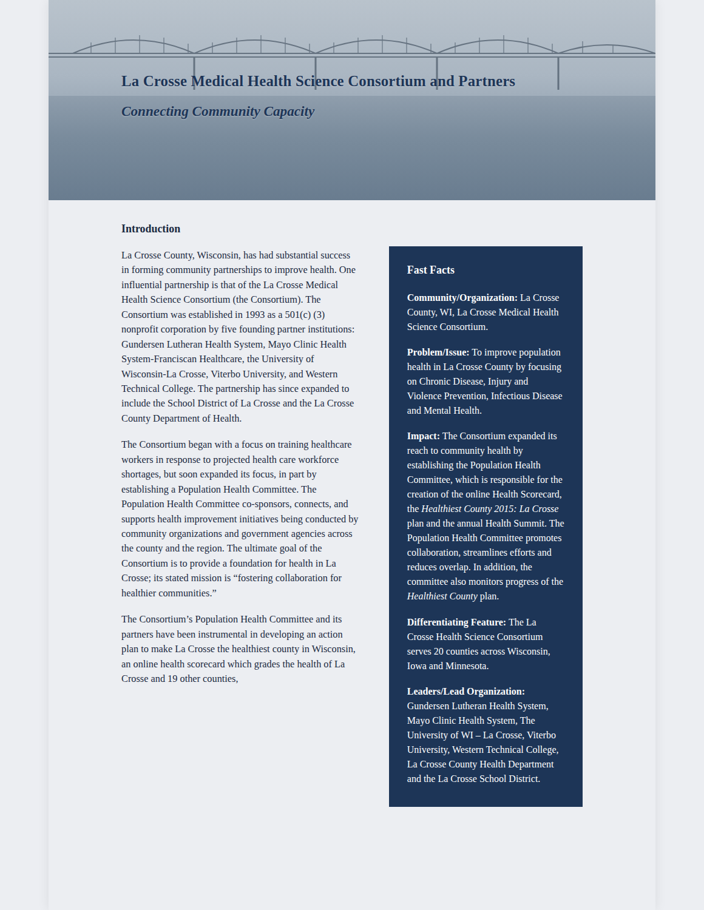La Crosse Medical Health Science Consortium and Partners
Connecting Community Capacity
Introduction
La Crosse County, Wisconsin, has had substantial success in forming community partnerships to improve health. One influential partnership is that of the La Crosse Medical Health Science Consortium (the Consortium). The Consortium was established in 1993 as a 501(c) (3) nonprofit corporation by five founding partner institutions: Gundersen Lutheran Health System, Mayo Clinic Health System-Franciscan Healthcare, the University of Wisconsin-La Crosse, Viterbo University, and Western Technical College. The partnership has since expanded to include the School District of La Crosse and the La Crosse County Department of Health.
The Consortium began with a focus on training healthcare workers in response to projected health care workforce shortages, but soon expanded its focus, in part by establishing a Population Health Committee. The Population Health Committee co-sponsors, connects, and supports health improvement initiatives being conducted by community organizations and government agencies across the county and the region. The ultimate goal of the Consortium is to provide a foundation for health in La Crosse; its stated mission is “fostering collaboration for healthier communities.”
The Consortium’s Population Health Committee and its partners have been instrumental in developing an action plan to make La Crosse the healthiest county in Wisconsin, an online health scorecard which grades the health of La Crosse and 19 other counties,
Fast Facts
Community/Organization: La Crosse County, WI, La Crosse Medical Health Science Consortium.
Problem/Issue: To improve population health in La Crosse County by focusing on Chronic Disease, Injury and Violence Prevention, Infectious Disease and Mental Health.
Impact: The Consortium expanded its reach to community health by establishing the Population Health Committee, which is responsible for the creation of the online Health Scorecard, the Healthiest County 2015: La Crosse plan and the annual Health Summit. The Population Health Committee promotes collaboration, streamlines efforts and reduces overlap. In addition, the committee also monitors progress of the Healthiest County plan.
Differentiating Feature: The La Crosse Health Science Consortium serves 20 counties across Wisconsin, Iowa and Minnesota.
Leaders/Lead Organization: Gundersen Lutheran Health System, Mayo Clinic Health System, The University of WI – La Crosse, Viterbo University, Western Technical College, La Crosse County Health Department and the La Crosse School District.